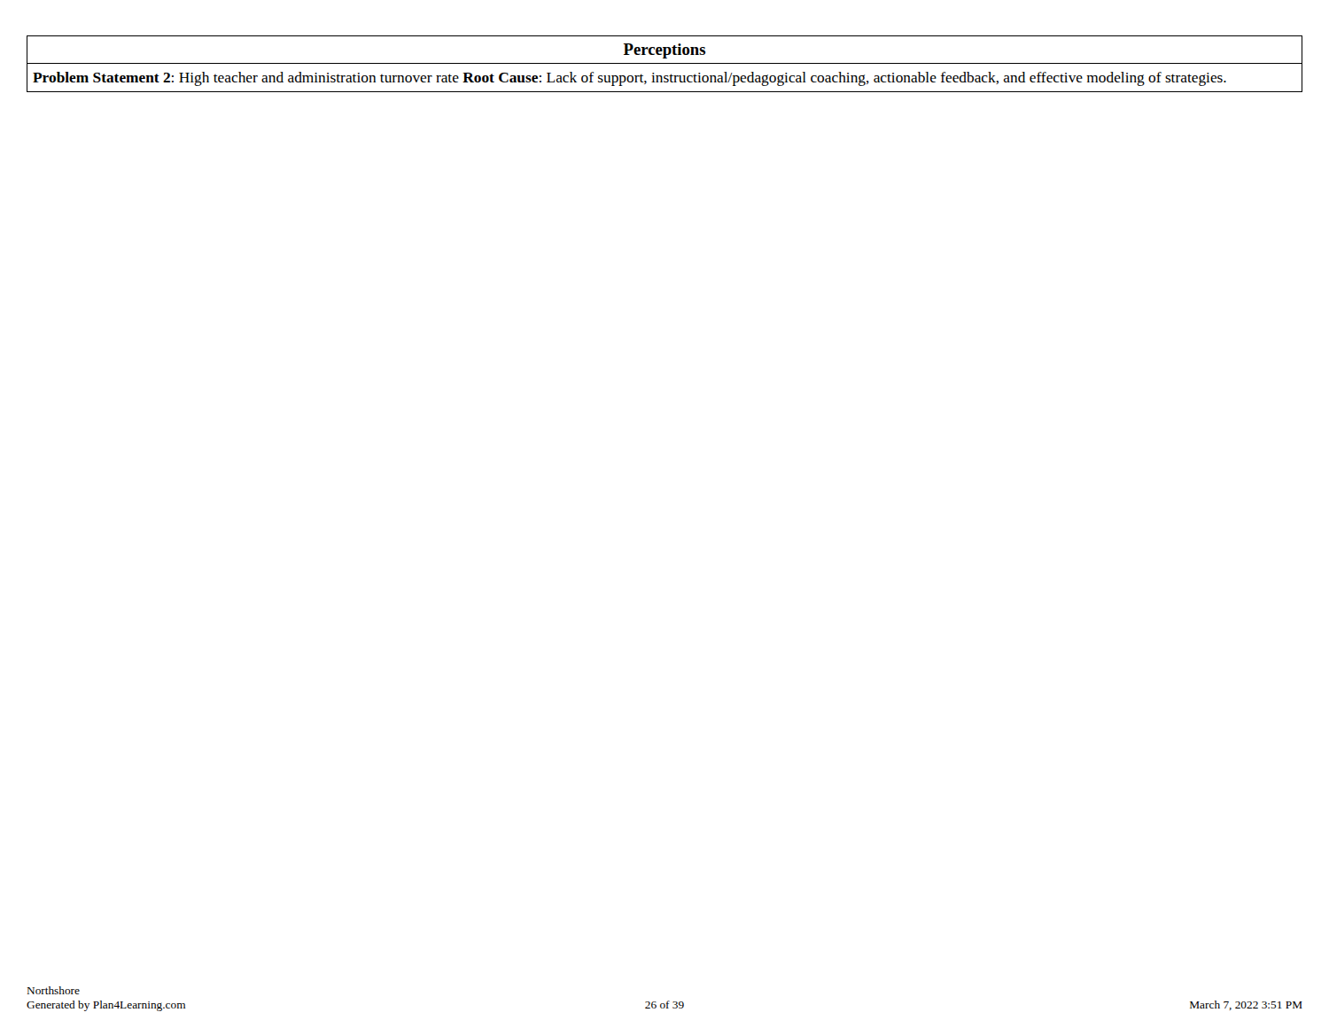| Perceptions |
| Problem Statement 2 : High teacher and administration turnover rate Root Cause : Lack of support, instructional/pedagogical coaching, actionable feedback, and effective modeling of strategies. |
| Northshore Generated by Plan4Learning.com | 26 of 39 | March 7, 2022 3:51 PM |